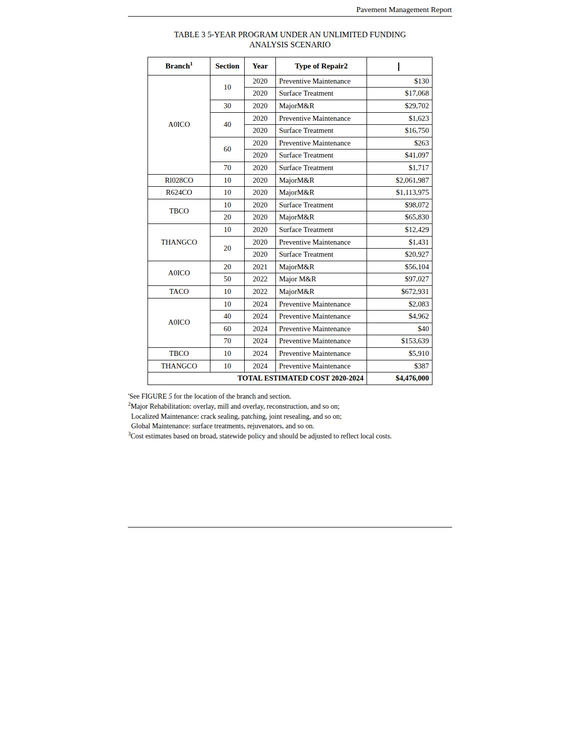Pavement Management Report
TABLE 3 5-YEAR PROGRAM UNDER AN UNLIMITED FUNDING ANALYSIS SCENARIO
| Branch 1 | Section | Year | Type of Repair2 | |
| --- | --- | --- | --- | --- |
| A0ICO | 10 | 2020 | Preventive Maintenance | $130 |
| 2020 | Surface Treatment | $17,068 |
| 30 | 2020 | MajorM&R | $29,702 |
| 40 | 2020 | Preventive Maintenance | $1,623 |
| 2020 | Surface Treatment | $16,750 |
| 60 | 2020 | Preventive Maintenance | $263 |
| 2020 | Surface Treatment | $41,097 |
| 70 | 2020 | Surface Treatment | $1,717 |
| Rl028CO | 10 | 2020 | MajorM&R | $2,061,987 |
| R624CO | 10 | 2020 | MajorM&R | $1,113,975 |
| TBCO | 10 | 2020 | Surface Treatment | $98,072 |
| 20 | 2020 | MajorM&R | $65,830 |
| THANGCO | 10 | 2020 | Surface Treatment | $12,429 |
| 20 | 2020 | Preventive Maintenance | $1,431 |
| 2020 | Surface Treatment | $20,927 |
| A0ICO | 20 | 2021 | MajorM&R | $56,104 |
| 50 | 2022 | Major M&R | $97,027 |
| TACO | 10 | 2022 | MajorM&R | $672,931 |
| A0ICO | 10 | 2024 | Preventive Maintenance | $2,083 |
| 40 | 2024 | Preventive Maintenance | $4,962 |
| 60 | 2024 | Preventive Maintenance | $40 |
| 70 | 2024 | Preventive Maintenance | $153,639 |
| TBCO | 10 | 2024 | Preventive Maintenance | $5,910 |
| THANGCO | 10 | 2024 | Preventive Maintenance | $387 |
| TOTAL ESTIMATED COST 2020-2024 | $4,476,000 |
'See FIGURE 5 for the location of the branch and section.
2Major Rehabilitation: overlay, mill and overlay, reconstruction, and so on;
Localized Maintenance: crack sealing, patching, joint resealing, and so on;
Global Maintenance: surface treatments, rejuvenators, and so on.
3Cost estimates based on broad, statewide policy and should be adjusted to reflect local costs.